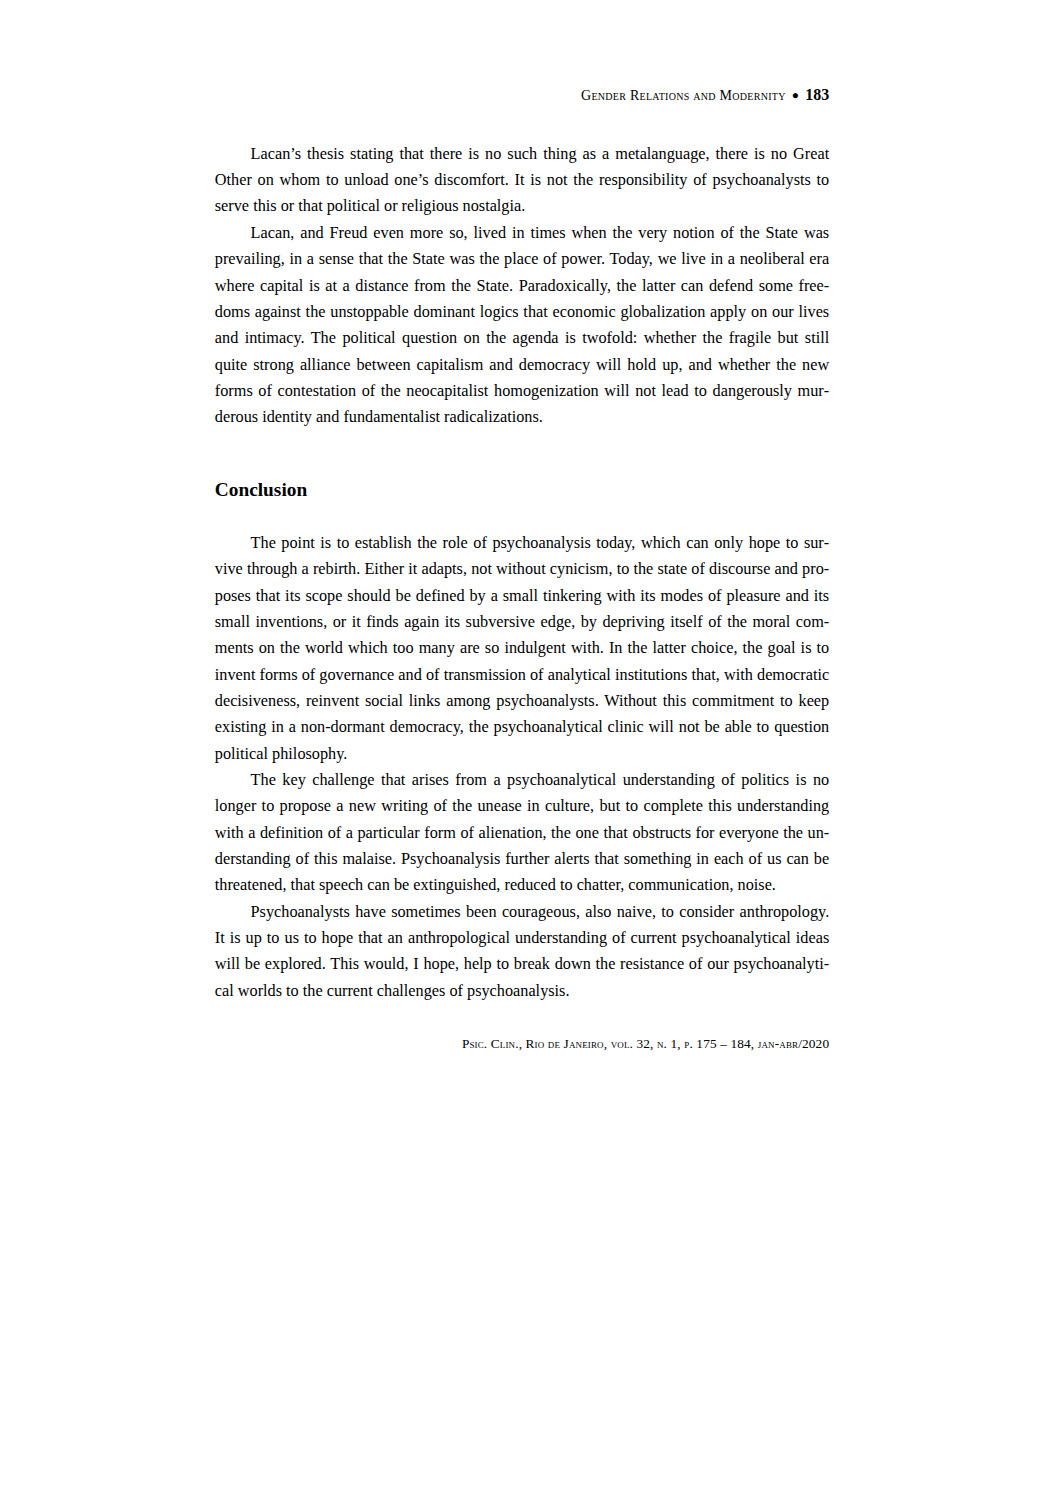Gender Relations and Modernity●183
Lacan’s thesis stating that there is no such thing as a metalanguage, there is no Great Other on whom to unload one’s discomfort. It is not the responsibility of psychoanalysts to serve this or that political or religious nostalgia.
Lacan, and Freud even more so, lived in times when the very notion of the State was prevailing, in a sense that the State was the place of power. Today, we live in a neoliberal era where capital is at a distance from the State. Paradoxically, the latter can defend some freedoms against the unstoppable dominant logics that economic globalization apply on our lives and intimacy. The political question on the agenda is twofold: whether the fragile but still quite strong alliance between capitalism and democracy will hold up, and whether the new forms of contestation of the neocapitalist homogenization will not lead to dangerously murderous identity and fundamentalist radicalizations.
Conclusion
The point is to establish the role of psychoanalysis today, which can only hope to survive through a rebirth. Either it adapts, not without cynicism, to the state of discourse and proposes that its scope should be defined by a small tinkering with its modes of pleasure and its small inventions, or it finds again its subversive edge, by depriving itself of the moral comments on the world which too many are so indulgent with. In the latter choice, the goal is to invent forms of governance and of transmission of analytical institutions that, with democratic decisiveness, reinvent social links among psychoanalysts. Without this commitment to keep existing in a non-dormant democracy, the psychoanalytical clinic will not be able to question political philosophy.
The key challenge that arises from a psychoanalytical understanding of politics is no longer to propose a new writing of the unease in culture, but to complete this understanding with a definition of a particular form of alienation, the one that obstructs for everyone the understanding of this malaise. Psychoanalysis further alerts that something in each of us can be threatened, that speech can be extinguished, reduced to chatter, communication, noise.
Psychoanalysts have sometimes been courageous, also naive, to consider anthropology. It is up to us to hope that an anthropological understanding of current psychoanalytical ideas will be explored. This would, I hope, help to break down the resistance of our psychoanalytical worlds to the current challenges of psychoanalysis.
Psic. Clin., Rio de Janeiro, vol. 32, n. 1, p. 175 – 184, jan-abr/2020